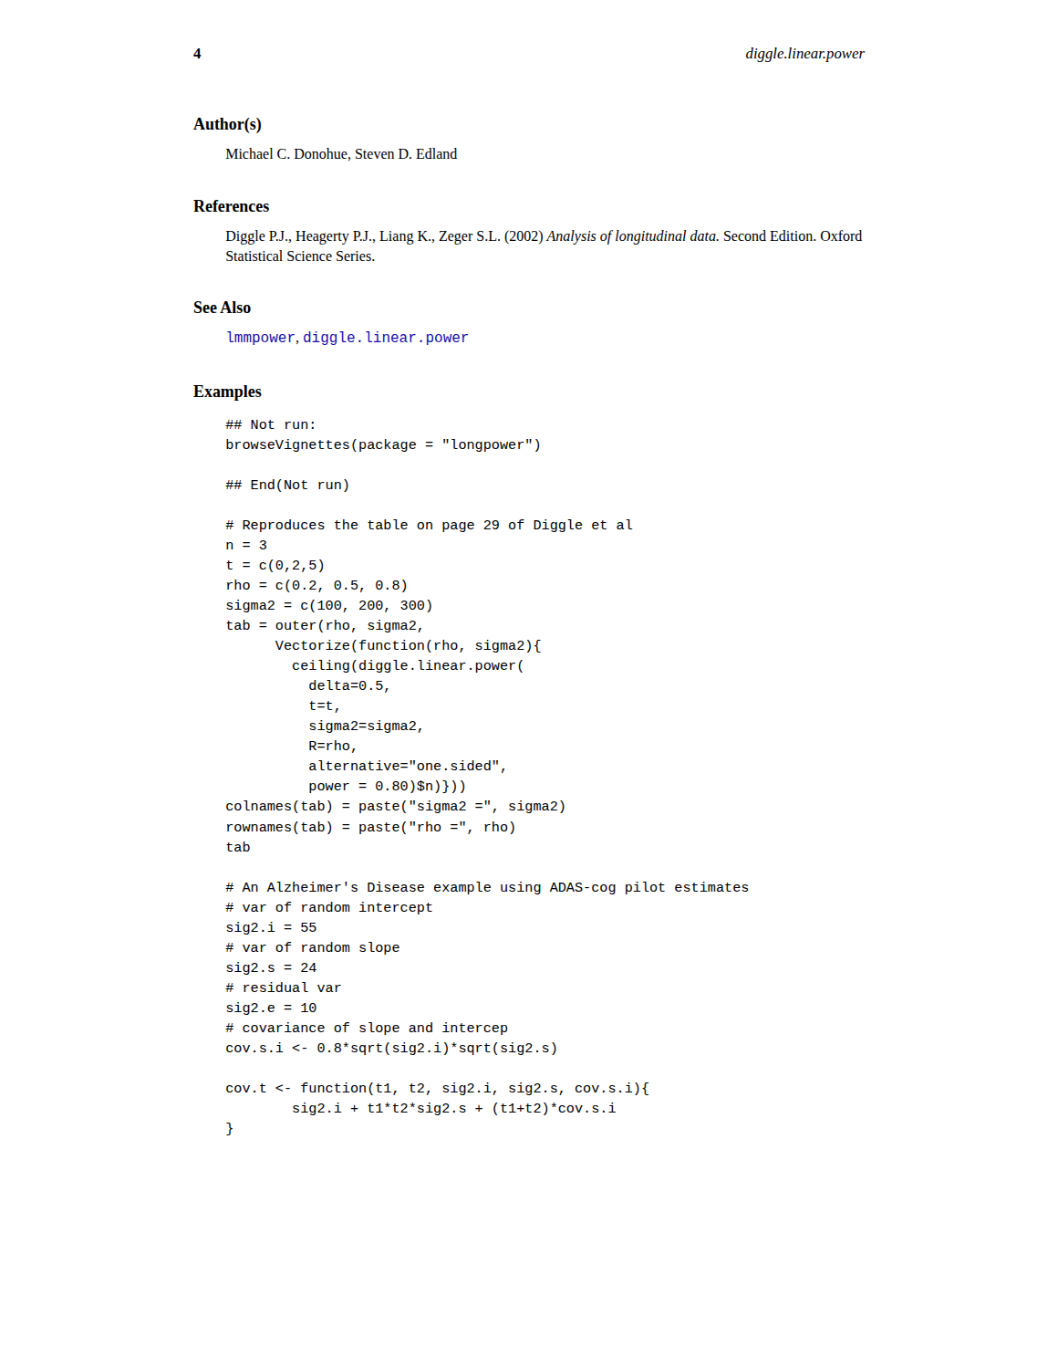4 diggle.linear.power
Author(s)
Michael C. Donohue, Steven D. Edland
References
Diggle P.J., Heagerty P.J., Liang K., Zeger S.L. (2002) Analysis of longitudinal data. Second Edition. Oxford Statistical Science Series.
See Also
lmmpower, diggle.linear.power
Examples
## Not run: 
browseVignettes(package = "longpower")

## End(Not run)

# Reproduces the table on page 29 of Diggle et al
n = 3
t = c(0,2,5)
rho = c(0.2, 0.5, 0.8)
sigma2 = c(100, 200, 300)
tab = outer(rho, sigma2, 
      Vectorize(function(rho, sigma2){
        ceiling(diggle.linear.power(
          delta=0.5,
          t=t,
          sigma2=sigma2,
          R=rho,
          alternative="one.sided",
          power = 0.80)$n)}))
colnames(tab) = paste("sigma2 =", sigma2)
rownames(tab) = paste("rho =", rho)
tab

# An Alzheimer's Disease example using ADAS-cog pilot estimates
# var of random intercept
sig2.i = 55
# var of random slope
sig2.s = 24
# residual var
sig2.e = 10
# covariance of slope and intercep
cov.s.i <- 0.8*sqrt(sig2.i)*sqrt(sig2.s)

cov.t <- function(t1, t2, sig2.i, sig2.s, cov.s.i){
        sig2.i + t1*t2*sig2.s + (t1+t2)*cov.s.i
}